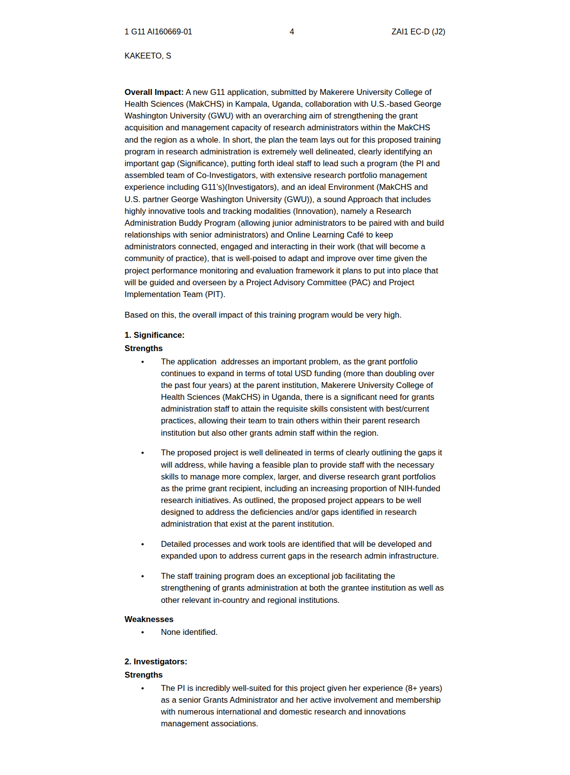1 G11 AI160669-01
4
ZAI1 EC-D (J2)
KAKEETO, S
Overall Impact: A new G11 application, submitted by Makerere University College of Health Sciences (MakCHS) in Kampala, Uganda, collaboration with U.S.-based George Washington University (GWU) with an overarching aim of strengthening the grant acquisition and management capacity of research administrators within the MakCHS and the region as a whole. In short, the plan the team lays out for this proposed training program in research administration is extremely well delineated, clearly identifying an important gap (Significance), putting forth ideal staff to lead such a program (the PI and assembled team of Co-Investigators, with extensive research portfolio management experience including G11’s)(Investigators), and an ideal Environment (MakCHS and U.S. partner George Washington University (GWU)), a sound Approach that includes highly innovative tools and tracking modalities (Innovation), namely a Research Administration Buddy Program (allowing junior administrators to be paired with and build relationships with senior administrators) and Online Learning Café to keep administrators connected, engaged and interacting in their work (that will become a community of practice), that is well-poised to adapt and improve over time given the project performance monitoring and evaluation framework it plans to put into place that will be guided and overseen by a Project Advisory Committee (PAC) and Project Implementation Team (PIT).
Based on this, the overall impact of this training program would be very high.
1. Significance:
Strengths
The application addresses an important problem, as the grant portfolio continues to expand in terms of total USD funding (more than doubling over the past four years) at the parent institution, Makerere University College of Health Sciences (MakCHS) in Uganda, there is a significant need for grants administration staff to attain the requisite skills consistent with best/current practices, allowing their team to train others within their parent research institution but also other grants admin staff within the region.
The proposed project is well delineated in terms of clearly outlining the gaps it will address, while having a feasible plan to provide staff with the necessary skills to manage more complex, larger, and diverse research grant portfolios as the prime grant recipient, including an increasing proportion of NIH-funded research initiatives. As outlined, the proposed project appears to be well designed to address the deficiencies and/or gaps identified in research administration that exist at the parent institution.
Detailed processes and work tools are identified that will be developed and expanded upon to address current gaps in the research admin infrastructure.
The staff training program does an exceptional job facilitating the strengthening of grants administration at both the grantee institution as well as other relevant in-country and regional institutions.
Weaknesses
None identified.
2. Investigators:
Strengths
The PI is incredibly well-suited for this project given her experience (8+ years) as a senior Grants Administrator and her active involvement and membership with numerous international and domestic research and innovations management associations.